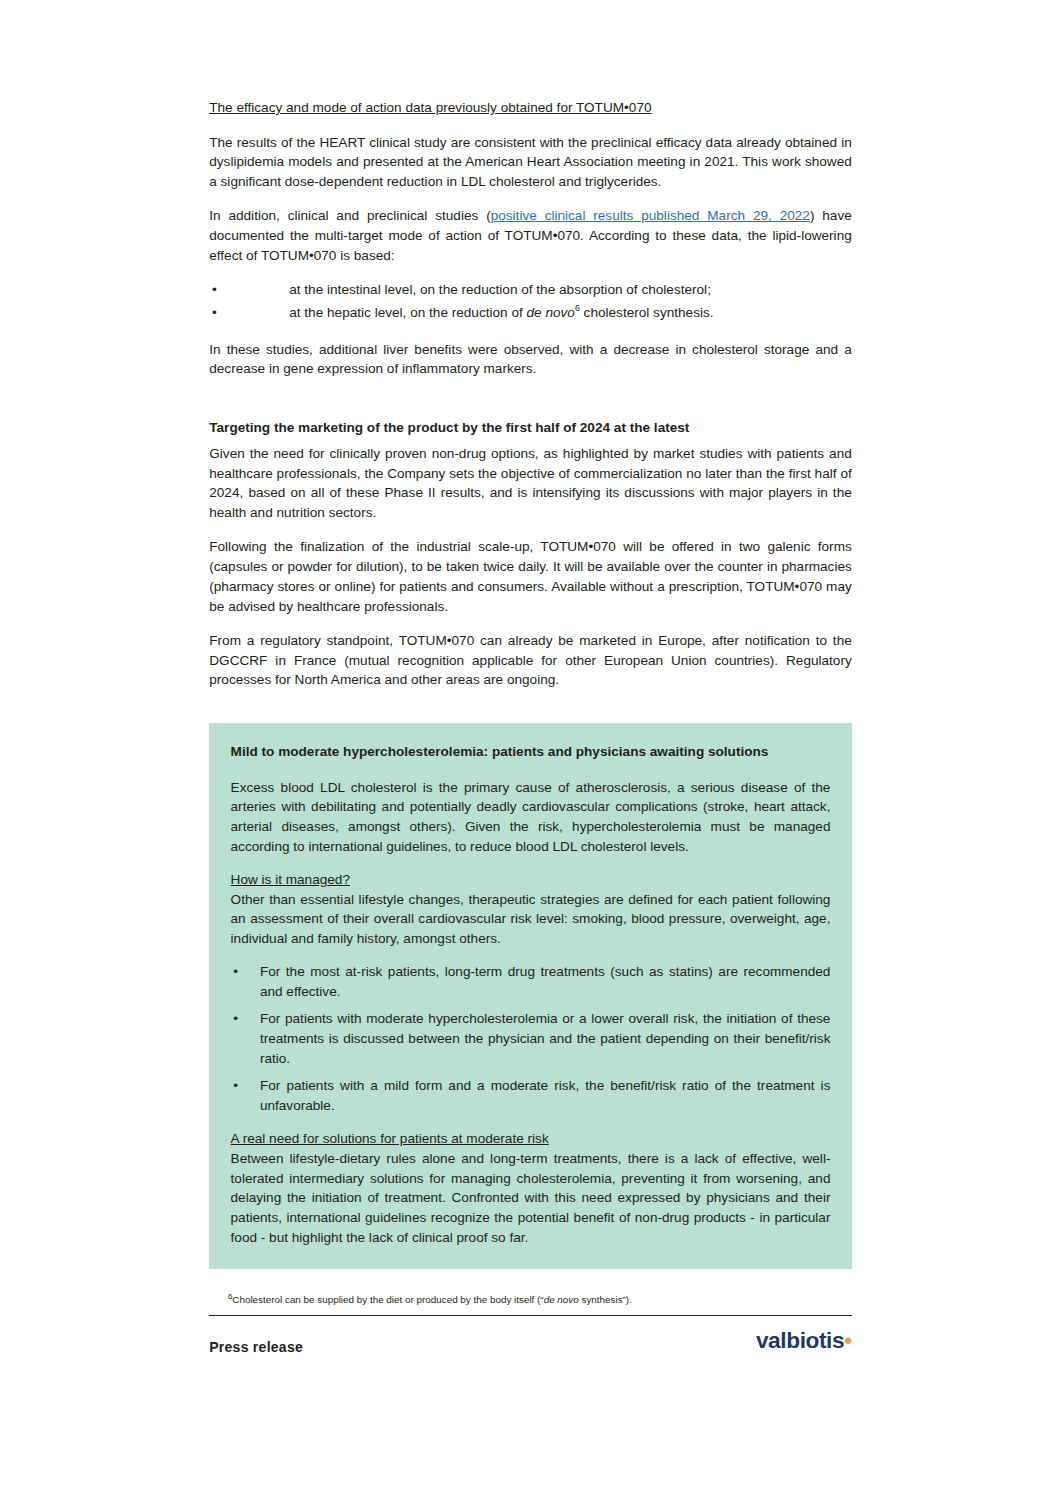The efficacy and mode of action data previously obtained for TOTUM•070
The results of the HEART clinical study are consistent with the preclinical efficacy data already obtained in dyslipidemia models and presented at the American Heart Association meeting in 2021. This work showed a significant dose-dependent reduction in LDL cholesterol and triglycerides.
In addition, clinical and preclinical studies (positive clinical results published March 29, 2022) have documented the multi-target mode of action of TOTUM•070. According to these data, the lipid-lowering effect of TOTUM•070 is based:
•
at the intestinal level, on the reduction of the absorption of cholesterol;
•
at the hepatic level, on the reduction of de novo6 cholesterol synthesis.
In these studies, additional liver benefits were observed, with a decrease in cholesterol storage and a decrease in gene expression of inflammatory markers.
Targeting the marketing of the product by the first half of 2024 at the latest
Given the need for clinically proven non-drug options, as highlighted by market studies with patients and healthcare professionals, the Company sets the objective of commercialization no later than the first half of 2024, based on all of these Phase II results, and is intensifying its discussions with major players in the health and nutrition sectors.
Following the finalization of the industrial scale-up, TOTUM•070 will be offered in two galenic forms (capsules or powder for dilution), to be taken twice daily. It will be available over the counter in pharmacies (pharmacy stores or online) for patients and consumers. Available without a prescription, TOTUM•070 may be advised by healthcare professionals.
From a regulatory standpoint, TOTUM•070 can already be marketed in Europe, after notification to the DGCCRF in France (mutual recognition applicable for other European Union countries). Regulatory processes for North America and other areas are ongoing.
Mild to moderate hypercholesterolemia: patients and physicians awaiting solutions
Excess blood LDL cholesterol is the primary cause of atherosclerosis, a serious disease of the arteries with debilitating and potentially deadly cardiovascular complications (stroke, heart attack, arterial diseases, amongst others). Given the risk, hypercholesterolemia must be managed according to international guidelines, to reduce blood LDL cholesterol levels.
How is it managed?
Other than essential lifestyle changes, therapeutic strategies are defined for each patient following an assessment of their overall cardiovascular risk level: smoking, blood pressure, overweight, age, individual and family history, amongst others.
•
For the most at-risk patients, long-term drug treatments (such as statins) are recommended and effective.
•
For patients with moderate hypercholesterolemia or a lower overall risk, the initiation of these treatments is discussed between the physician and the patient depending on their benefit/risk ratio.
•
For patients with a mild form and a moderate risk, the benefit/risk ratio of the treatment is unfavorable.
A real need for solutions for patients at moderate risk
Between lifestyle-dietary rules alone and long-term treatments, there is a lack of effective, well-tolerated intermediary solutions for managing cholesterolemia, preventing it from worsening, and delaying the initiation of treatment. Confronted with this need expressed by physicians and their patients, international guidelines recognize the potential benefit of non-drug products - in particular food - but highlight the lack of clinical proof so far.
6Cholesterol can be supplied by the diet or produced by the body itself (“de novo synthesis”).
Press release
valbiotis•